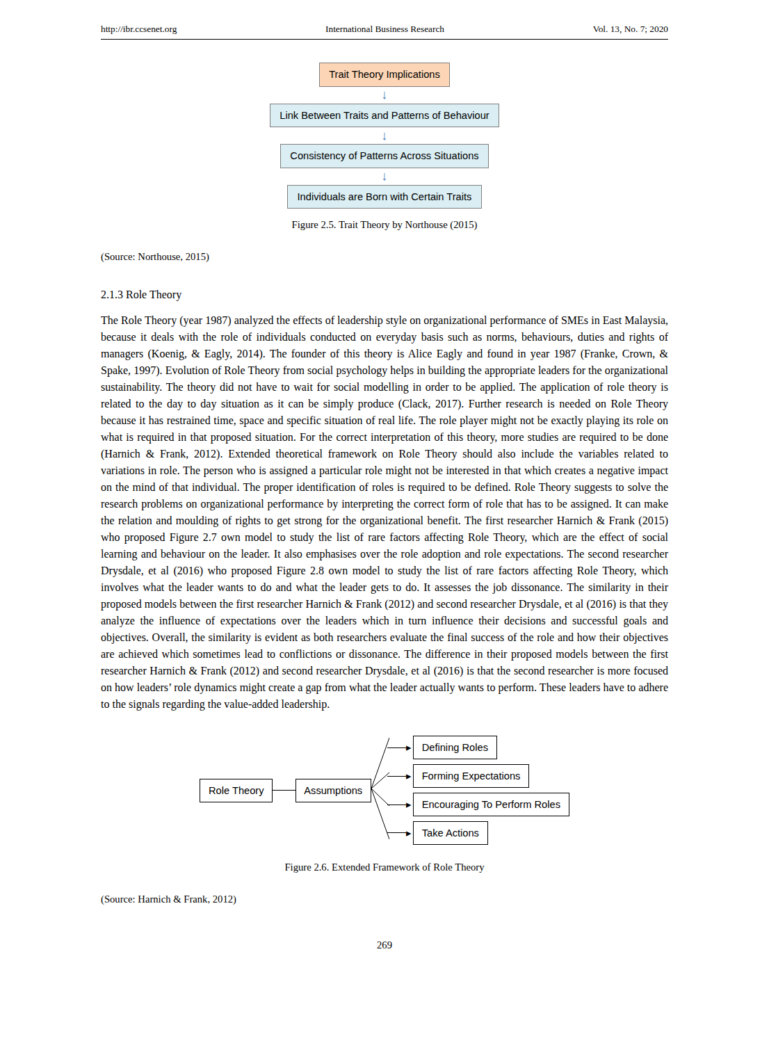http://ibr.ccsenet.org International Business Research Vol. 13, No. 7; 2020
Trait Theory Implications
↓
Link Between Traits and Patterns of Behaviour
↓
Consistency of Patterns Across Situations
↓
Individuals are Born with Certain Traits
Figure 2.5. Trait Theory by Northouse (2015)
(Source: Northouse, 2015)
2.1.3 Role Theory
The Role Theory (year 1987) analyzed the effects of leadership style on organizational performance of SMEs in East Malaysia, because it deals with the role of individuals conducted on everyday basis such as norms, behaviours, duties and rights of managers (Koenig, & Eagly, 2014). The founder of this theory is Alice Eagly and found in year 1987 (Franke, Crown, & Spake, 1997). Evolution of Role Theory from social psychology helps in building the appropriate leaders for the organizational sustainability. The theory did not have to wait for social modelling in order to be applied. The application of role theory is related to the day to day situation as it can be simply produce (Clack, 2017). Further research is needed on Role Theory because it has restrained time, space and specific situation of real life. The role player might not be exactly playing its role on what is required in that proposed situation. For the correct interpretation of this theory, more studies are required to be done (Harnich & Frank, 2012). Extended theoretical framework on Role Theory should also include the variables related to variations in role. The person who is assigned a particular role might not be interested in that which creates a negative impact on the mind of that individual. The proper identification of roles is required to be defined. Role Theory suggests to solve the research problems on organizational performance by interpreting the correct form of role that has to be assigned. It can make the relation and moulding of rights to get strong for the organizational benefit. The first researcher Harnich & Frank (2015) who proposed Figure 2.7 own model to study the list of rare factors affecting Role Theory, which are the effect of social learning and behaviour on the leader. It also emphasises over the role adoption and role expectations. The second researcher Drysdale, et al (2016) who proposed Figure 2.8 own model to study the list of rare factors affecting Role Theory, which involves what the leader wants to do and what the leader gets to do. It assesses the job dissonance. The similarity in their proposed models between the first researcher Harnich & Frank (2012) and second researcher Drysdale, et al (2016) is that they analyze the influence of expectations over the leaders which in turn influence their decisions and successful goals and objectives. Overall, the similarity is evident as both researchers evaluate the final success of the role and how their objectives are achieved which sometimes lead to conflictions or dissonance. The difference in their proposed models between the first researcher Harnich & Frank (2012) and second researcher Drysdale, et al (2016) is that the second researcher is more focused on how leaders’ role dynamics might create a gap from what the leader actually wants to perform. These leaders have to adhere to the signals regarding the value-added leadership.
Role Theory
Assumptions
▸ Defining Roles
▸ Forming Expectations
▸ Encouraging To Perform Roles
▸ Take Actions
Figure 2.6. Extended Framework of Role Theory
(Source: Harnich & Frank, 2012)
269